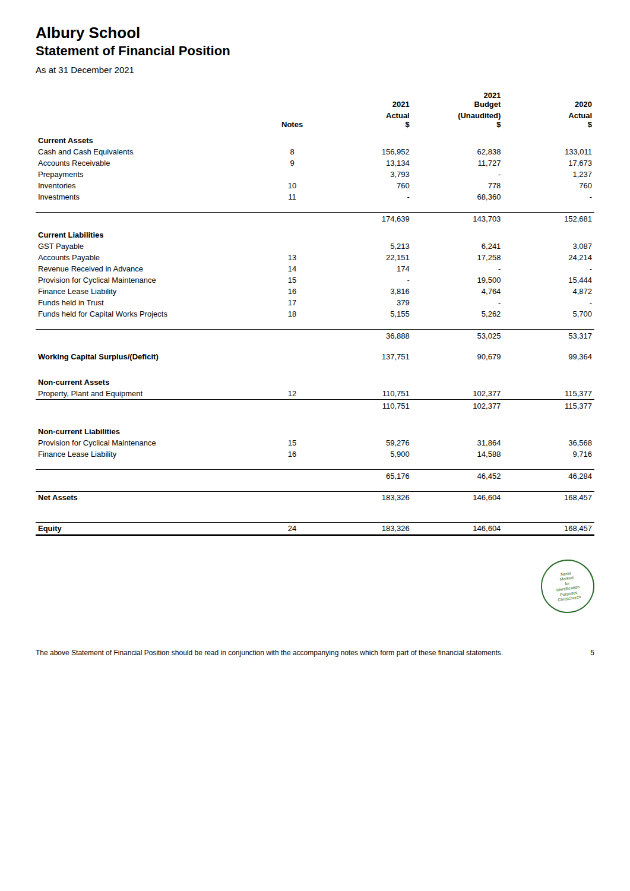Albury School
Statement of Financial Position
As at 31 December 2021
| | | 2021 | 2021 Budget | 2020 |
| --- | --- | --- | --- | --- |
| | Notes | Actual $ | (Unaudited) $ | Actual $ |
| Current Assets |
| Cash and Cash Equivalents | 8 | 156,952 | 62,838 | 133,011 |
| Accounts Receivable | 9 | 13,134 | 11,727 | 17,673 |
| Prepayments | | 3,793 | - | 1,237 |
| Inventories | 10 | 760 | 778 | 760 |
| Investments | 11 | - | 68,360 | - |
| | | 174,639 | 143,703 | 152,681 |
| Current Liabilities |
| GST Payable | | 5,213 | 6,241 | 3,087 |
| Accounts Payable | 13 | 22,151 | 17,258 | 24,214 |
| Revenue Received in Advance | 14 | 174 | - | - |
| Provision for Cyclical Maintenance | 15 | - | 19,500 | 15,444 |
| Finance Lease Liability | 16 | 3,816 | 4,764 | 4,872 |
| Funds held in Trust | 17 | 379 | - | - |
| Funds held for Capital Works Projects | 18 | 5,155 | 5,262 | 5,700 |
| | | 36,888 | 53,025 | 53,317 |
| Working Capital Surplus/(Deficit) | | 137,751 | 90,679 | 99,364 |
| Non-current Assets |
| Property, Plant and Equipment | 12 | 110,751 | 102,377 | 115,377 |
| | | 110,751 | 102,377 | 115,377 |
| Non-current Liabilities |
| Provision for Cyclical Maintenance | 15 | 59,276 | 31,864 | 36,568 |
| Finance Lease Liability | 16 | 5,900 | 14,588 | 9,716 |
| | | 65,176 | 46,452 | 46,284 |
| Net Assets | | 183,326 | 146,604 | 168,457 |
| Equity | 24 | 183,326 | 146,604 | 168,457 |
Nexia
Marked
for
Identification
Purposes
Christchurch
The above Statement of Financial Position should be read in conjunction with the accompanying notes which form part of these financial statements. 5